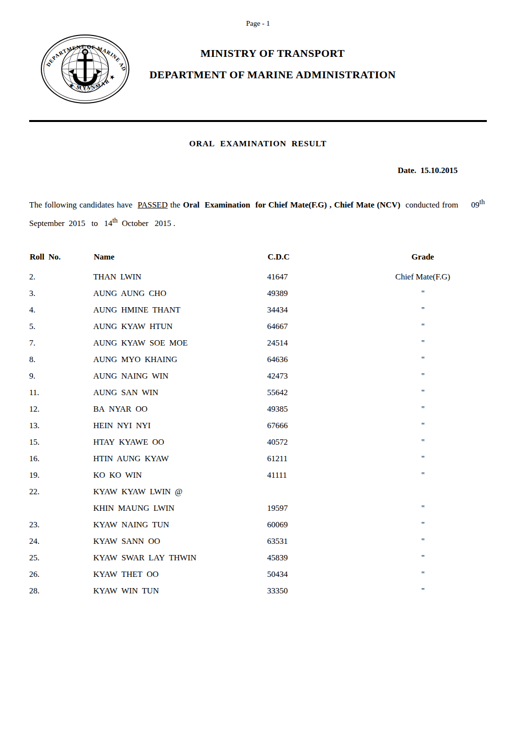Page - 1
DEPARTMENT OF MARINE ADMINISTRATION ★ MYANMAR ★
MINISTRY OF TRANSPORT
DEPARTMENT OF MARINE ADMINISTRATION
ORAL EXAMINATION RESULT
Date. 15.10.2015
The following candidates have PASSED the Oral Examination for Chief Mate(F.G) , Chief Mate (NCV) conducted from 09th September 2015 to 14th October 2015 .
| Roll No. | Name | C.D.C | Grade |
| --- | --- | --- | --- |
| 2. | THAN LWIN | 41647 | Chief Mate(F.G) |
| 3. | AUNG AUNG CHO | 49389 | " |
| 4. | AUNG HMINE THANT | 34434 | " |
| 5. | AUNG KYAW HTUN | 64667 | " |
| 7. | AUNG KYAW SOE MOE | 24514 | " |
| 8. | AUNG MYO KHAING | 64636 | " |
| 9. | AUNG NAING WIN | 42473 | " |
| 11. | AUNG SAN WIN | 55642 | " |
| 12. | BA NYAR OO | 49385 | " |
| 13. | HEIN NYI NYI | 67666 | " |
| 15. | HTAY KYAWE OO | 40572 | " |
| 16. | HTIN AUNG KYAW | 61211 | " |
| 19. | KO KO WIN | 41111 | " |
| 22. | KYAW KYAW LWIN @ | | |
| | KHIN MAUNG LWIN | 19597 | " |
| 23. | KYAW NAING TUN | 60069 | " |
| 24. | KYAW SANN OO | 63531 | " |
| 25. | KYAW SWAR LAY THWIN | 45839 | " |
| 26. | KYAW THET OO | 50434 | " |
| 28. | KYAW WIN TUN | 33350 | " |